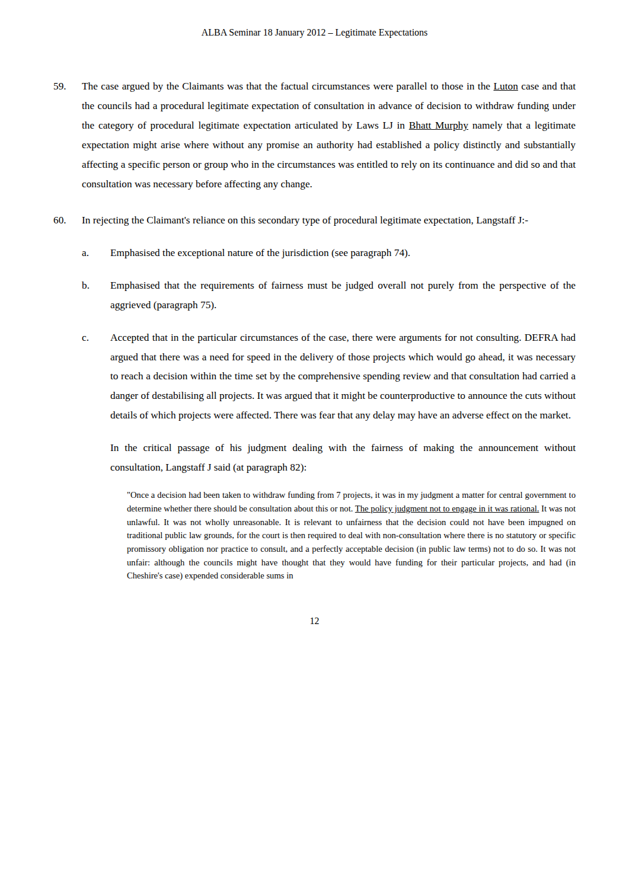ALBA Seminar 18 January 2012 – Legitimate Expectations
The case argued by the Claimants was that the factual circumstances were parallel to those in the Luton case and that the councils had a procedural legitimate expectation of consultation in advance of decision to withdraw funding under the category of procedural legitimate expectation articulated by Laws LJ in Bhatt Murphy namely that a legitimate expectation might arise where without any promise an authority had established a policy distinctly and substantially affecting a specific person or group who in the circumstances was entitled to rely on its continuance and did so and that consultation was necessary before affecting any change.
In rejecting the Claimant's reliance on this secondary type of procedural legitimate expectation, Langstaff J:-
Emphasised the exceptional nature of the jurisdiction (see paragraph 74).
Emphasised that the requirements of fairness must be judged overall not purely from the perspective of the aggrieved (paragraph 75).
Accepted that in the particular circumstances of the case, there were arguments for not consulting. DEFRA had argued that there was a need for speed in the delivery of those projects which would go ahead, it was necessary to reach a decision within the time set by the comprehensive spending review and that consultation had carried a danger of destabilising all projects. It was argued that it might be counterproductive to announce the cuts without details of which projects were affected. There was fear that any delay may have an adverse effect on the market.
In the critical passage of his judgment dealing with the fairness of making the announcement without consultation, Langstaff J said (at paragraph 82):
"Once a decision had been taken to withdraw funding from 7 projects, it was in my judgment a matter for central government to determine whether there should be consultation about this or not. The policy judgment not to engage in it was rational. It was not unlawful. It was not wholly unreasonable. It is relevant to unfairness that the decision could not have been impugned on traditional public law grounds, for the court is then required to deal with non-consultation where there is no statutory or specific promissory obligation nor practice to consult, and a perfectly acceptable decision (in public law terms) not to do so. It was not unfair: although the councils might have thought that they would have funding for their particular projects, and had (in Cheshire's case) expended considerable sums in
12